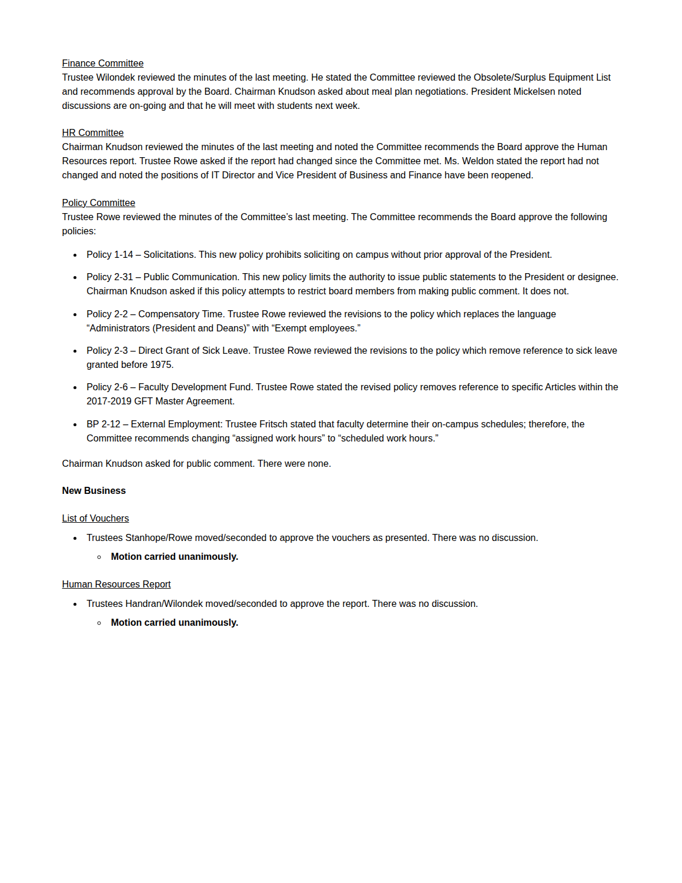Finance Committee
Trustee Wilondek reviewed the minutes of the last meeting. He stated the Committee reviewed the Obsolete/Surplus Equipment List and recommends approval by the Board. Chairman Knudson asked about meal plan negotiations. President Mickelsen noted discussions are on-going and that he will meet with students next week.
HR Committee
Chairman Knudson reviewed the minutes of the last meeting and noted the Committee recommends the Board approve the Human Resources report. Trustee Rowe asked if the report had changed since the Committee met. Ms. Weldon stated the report had not changed and noted the positions of IT Director and Vice President of Business and Finance have been reopened.
Policy Committee
Trustee Rowe reviewed the minutes of the Committee’s last meeting. The Committee recommends the Board approve the following policies:
Policy 1-14 – Solicitations. This new policy prohibits soliciting on campus without prior approval of the President.
Policy 2-31 – Public Communication. This new policy limits the authority to issue public statements to the President or designee. Chairman Knudson asked if this policy attempts to restrict board members from making public comment. It does not.
Policy 2-2 – Compensatory Time. Trustee Rowe reviewed the revisions to the policy which replaces the language “Administrators (President and Deans)” with “Exempt employees.”
Policy 2-3 – Direct Grant of Sick Leave. Trustee Rowe reviewed the revisions to the policy which remove reference to sick leave granted before 1975.
Policy 2-6 – Faculty Development Fund. Trustee Rowe stated the revised policy removes reference to specific Articles within the 2017-2019 GFT Master Agreement.
BP 2-12 – External Employment: Trustee Fritsch stated that faculty determine their on-campus schedules; therefore, the Committee recommends changing “assigned work hours” to “scheduled work hours.”
Chairman Knudson asked for public comment. There were none.
New Business
List of Vouchers
Trustees Stanhope/Rowe moved/seconded to approve the vouchers as presented. There was no discussion.
Motion carried unanimously.
Human Resources Report
Trustees Handran/Wilondek moved/seconded to approve the report. There was no discussion.
Motion carried unanimously.